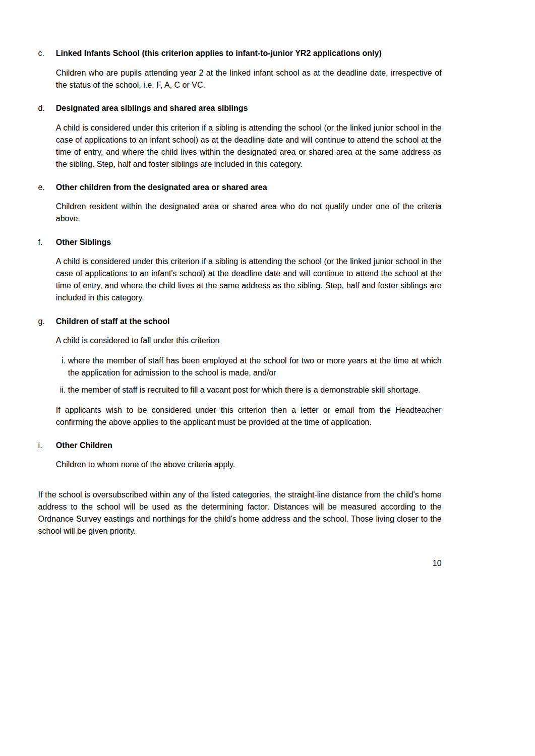c. Linked Infants School (this criterion applies to infant-to-junior YR2 applications only)
Children who are pupils attending year 2 at the linked infant school as at the deadline date, irrespective of the status of the school, i.e. F, A, C or VC.
d. Designated area siblings and shared area siblings
A child is considered under this criterion if a sibling is attending the school (or the linked junior school in the case of applications to an infant school) as at the deadline date and will continue to attend the school at the time of entry, and where the child lives within the designated area or shared area at the same address as the sibling. Step, half and foster siblings are included in this category.
e. Other children from the designated area or shared area
Children resident within the designated area or shared area who do not qualify under one of the criteria above.
f. Other Siblings
A child is considered under this criterion if a sibling is attending the school (or the linked junior school in the case of applications to an infant's school) at the deadline date and will continue to attend the school at the time of entry, and where the child lives at the same address as the sibling. Step, half and foster siblings are included in this category.
g. Children of staff at the school
A child is considered to fall under this criterion
where the member of staff has been employed at the school for two or more years at the time at which the application for admission to the school is made, and/or
the member of staff is recruited to fill a vacant post for which there is a demonstrable skill shortage.
If applicants wish to be considered under this criterion then a letter or email from the Headteacher confirming the above applies to the applicant must be provided at the time of application.
i. Other Children
Children to whom none of the above criteria apply.
If the school is oversubscribed within any of the listed categories, the straight-line distance from the child's home address to the school will be used as the determining factor. Distances will be measured according to the Ordnance Survey eastings and northings for the child's home address and the school. Those living closer to the school will be given priority.
10